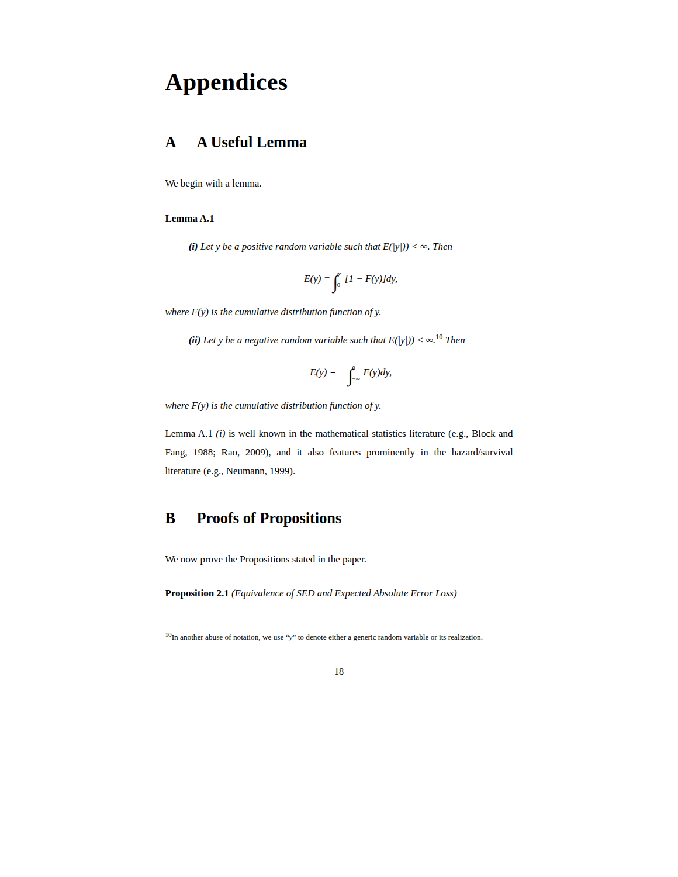Appendices
A A Useful Lemma
We begin with a lemma.
Lemma A.1
(i) Let y be a positive random variable such that E(|y|)) < ∞. Then
E(y) = ∫∞0 [1 − F(y)]dy,
where F(y) is the cumulative distribution function of y.
(ii) Let y be a negative random variable such that E(|y|)) < ∞.10 Then
E(y) = − ∫0−∞ F(y)dy,
where F(y) is the cumulative distribution function of y.
Lemma A.1 (i) is well known in the mathematical statistics literature (e.g., Block and Fang, 1988; Rao, 2009), and it also features prominently in the hazard/survival literature (e.g., Neumann, 1999).
B Proofs of Propositions
We now prove the Propositions stated in the paper.
Proposition 2.1 (Equivalence of SED and Expected Absolute Error Loss)
10In another abuse of notation, we use “y” to denote either a generic random variable or its realization.
18